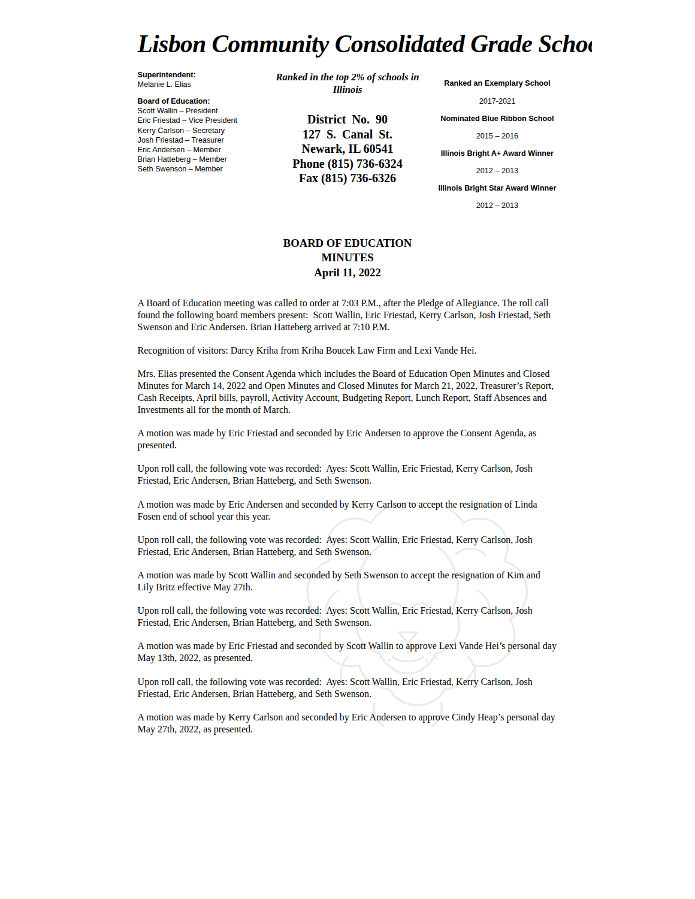Lisbon Community Consolidated Grade School
Superintendent:
Melanie L. Elias
Board of Education:
Scott Wallin – President
Eric Friestad – Vice President
Kerry Carlson – Secretary
Josh Friestad – Treasurer
Eric Andersen – Member
Brian Hatteberg – Member
Seth Swenson – Member
Ranked in the top 2% of schools in Illinois
District No. 90
127 S. Canal St.
Newark, IL 60541
Phone (815) 736-6324
Fax (815) 736-6326
Ranked an Exemplary School
2017-2021
Nominated Blue Ribbon School
2015 – 2016
Illinois Bright A+ Award Winner
2012 – 2013
Illinois Bright Star Award Winner
2012 – 2013
BOARD OF EDUCATION MINUTES April 11, 2022
A Board of Education meeting was called to order at 7:03 P.M., after the Pledge of Allegiance. The roll call found the following board members present: Scott Wallin, Eric Friestad, Kerry Carlson, Josh Friestad, Seth Swenson and Eric Andersen. Brian Hatteberg arrived at 7:10 P.M.
Recognition of visitors: Darcy Kriha from Kriha Boucek Law Firm and Lexi Vande Hei.
Mrs. Elias presented the Consent Agenda which includes the Board of Education Open Minutes and Closed Minutes for March 14, 2022 and Open Minutes and Closed Minutes for March 21, 2022, Treasurer’s Report, Cash Receipts, April bills, payroll, Activity Account, Budgeting Report, Lunch Report, Staff Absences and Investments all for the month of March.
A motion was made by Eric Friestad and seconded by Eric Andersen to approve the Consent Agenda, as presented.
Upon roll call, the following vote was recorded: Ayes: Scott Wallin, Eric Friestad, Kerry Carlson, Josh Friestad, Eric Andersen, Brian Hatteberg, and Seth Swenson.
A motion was made by Eric Andersen and seconded by Kerry Carlson to accept the resignation of Linda Fosen end of school year this year.
Upon roll call, the following vote was recorded: Ayes: Scott Wallin, Eric Friestad, Kerry Carlson, Josh Friestad, Eric Andersen, Brian Hatteberg, and Seth Swenson.
A motion was made by Scott Wallin and seconded by Seth Swenson to accept the resignation of Kim and Lily Britz effective May 27th.
Upon roll call, the following vote was recorded: Ayes: Scott Wallin, Eric Friestad, Kerry Carlson, Josh Friestad, Eric Andersen, Brian Hatteberg, and Seth Swenson.
A motion was made by Eric Friestad and seconded by Scott Wallin to approve Lexi Vande Hei’s personal day May 13th, 2022, as presented.
Upon roll call, the following vote was recorded: Ayes: Scott Wallin, Eric Friestad, Kerry Carlson, Josh Friestad, Eric Andersen, Brian Hatteberg, and Seth Swenson.
A motion was made by Kerry Carlson and seconded by Eric Andersen to approve Cindy Heap’s personal day May 27th, 2022, as presented.